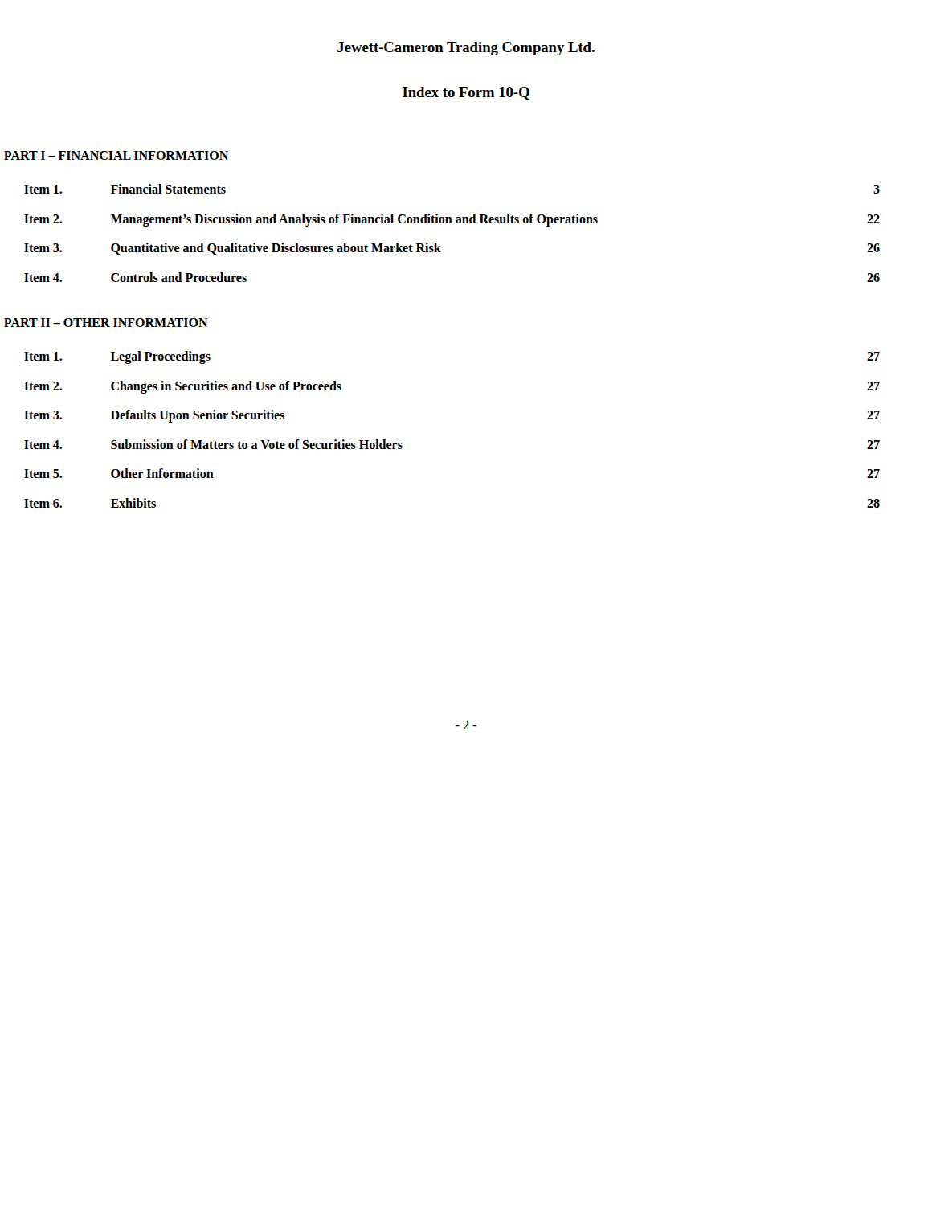Jewett-Cameron Trading Company Ltd.
Index to Form 10-Q
PART I – FINANCIAL INFORMATION
| Item 1. | Financial Statements | 3 |
| Item 2. | Management’s Discussion and Analysis of Financial Condition and Results of Operations | 22 |
| Item 3. | Quantitative and Qualitative Disclosures about Market Risk | 26 |
| Item 4. | Controls and Procedures | 26 |
PART II – OTHER INFORMATION
| Item 1. | Legal Proceedings | 27 |
| Item 2. | Changes in Securities and Use of Proceeds | 27 |
| Item 3. | Defaults Upon Senior Securities | 27 |
| Item 4. | Submission of Matters to a Vote of Securities Holders | 27 |
| Item 5. | Other Information | 27 |
| Item 6. | Exhibits | 28 |
- 2 -